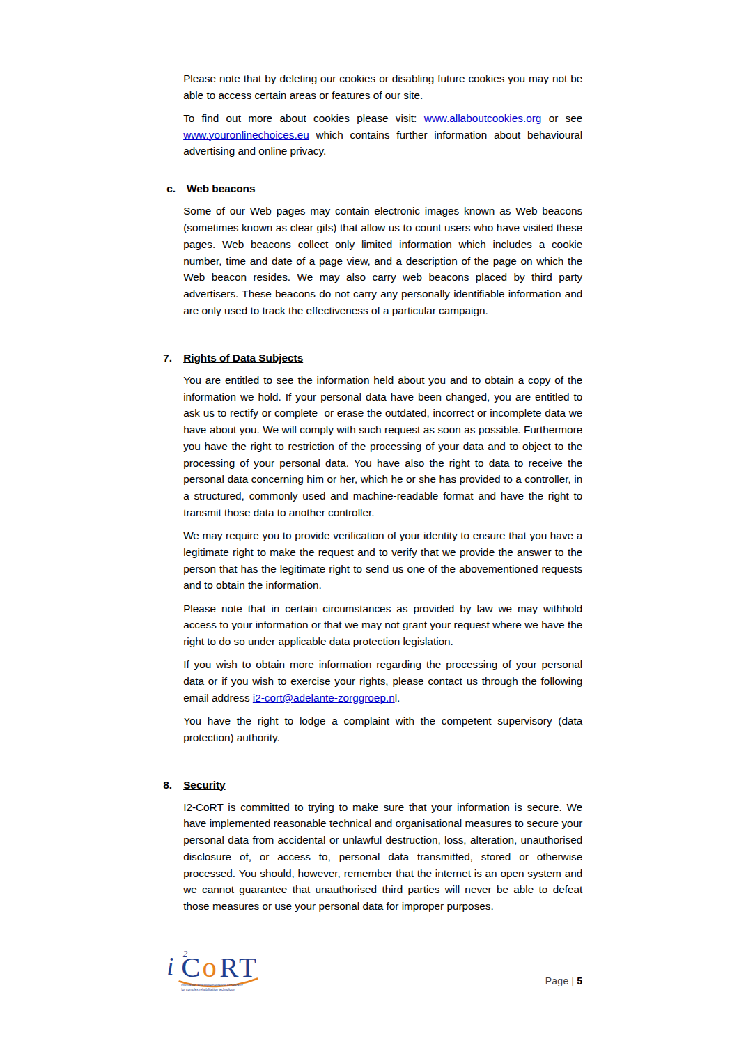Please note that by deleting our cookies or disabling future cookies you may not be able to access certain areas or features of our site.
To find out more about cookies please visit: www.allaboutcookies.org or see www.youronlinechoices.eu which contains further information about behavioural advertising and online privacy.
c. Web beacons
Some of our Web pages may contain electronic images known as Web beacons (sometimes known as clear gifs) that allow us to count users who have visited these pages. Web beacons collect only limited information which includes a cookie number, time and date of a page view, and a description of the page on which the Web beacon resides. We may also carry web beacons placed by third party advertisers. These beacons do not carry any personally identifiable information and are only used to track the effectiveness of a particular campaign.
7. Rights of Data Subjects
You are entitled to see the information held about you and to obtain a copy of the information we hold. If your personal data have been changed, you are entitled to ask us to rectify or complete or erase the outdated, incorrect or incomplete data we have about you. We will comply with such request as soon as possible. Furthermore you have the right to restriction of the processing of your data and to object to the processing of your personal data. You have also the right to data to receive the personal data concerning him or her, which he or she has provided to a controller, in a structured, commonly used and machine-readable format and have the right to transmit those data to another controller.
We may require you to provide verification of your identity to ensure that you have a legitimate right to make the request and to verify that we provide the answer to the person that has the legitimate right to send us one of the abovementioned requests and to obtain the information.
Please note that in certain circumstances as provided by law we may withhold access to your information or that we may not grant your request where we have the right to do so under applicable data protection legislation.
If you wish to obtain more information regarding the processing of your personal data or if you wish to exercise your rights, please contact us through the following email address i2-cort@adelante-zorggroep.nl.
You have the right to lodge a complaint with the competent supervisory (data protection) authority.
8. Security
I2-CoRT is committed to trying to make sure that your information is secure. We have implemented reasonable technical and organisational measures to secure your personal data from accidental or unlawful destruction, loss, alteration, unauthorised disclosure of, or access to, personal data transmitted, stored or otherwise processed. You should, however, remember that the internet is an open system and we cannot guarantee that unauthorised third parties will never be able to defeat those measures or use your personal data for improper purposes.
2 i C o R T innovation and implementation accelerator for complex rehabilitation technology
Page|5